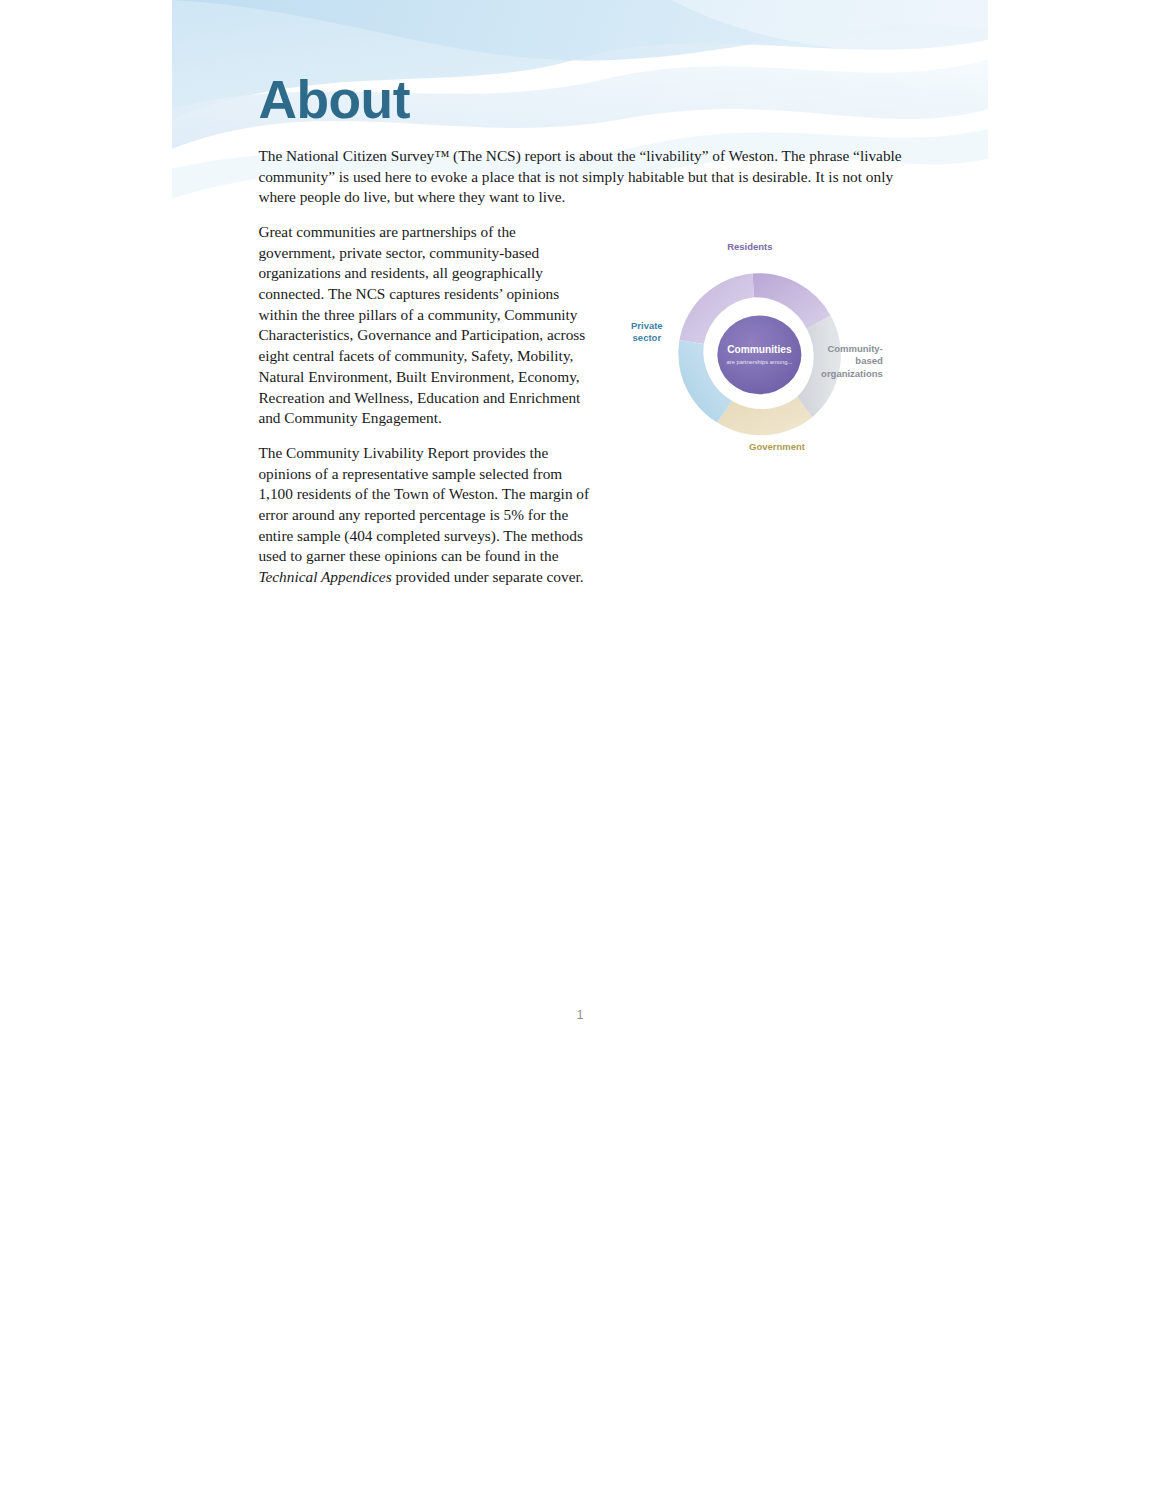About
The National Citizen Survey™ (The NCS) report is about the “livability” of Weston. The phrase “livable community” is used here to evoke a place that is not simply habitable but that is desirable. It is not only where people do live, but where they want to live.
Great communities are partnerships of the government, private sector, community-based organizations and residents, all geographically connected. The NCS captures residents’ opinions within the three pillars of a community, Community Characteristics, Governance and Participation, across eight central facets of community, Safety, Mobility, Natural Environment, Built Environment, Economy, Recreation and Wellness, Education and Enrichment and Community Engagement.
The Community Livability Report provides the opinions of a representative sample selected from 1,100 residents of the Town of Weston. The margin of error around any reported percentage is 5% for the entire sample (404 completed surveys). The methods used to garner these opinions can be found in the Technical Appendices provided under separate cover.
Communities are partnerships among... Residents Private sector Community- based organizations Government
1